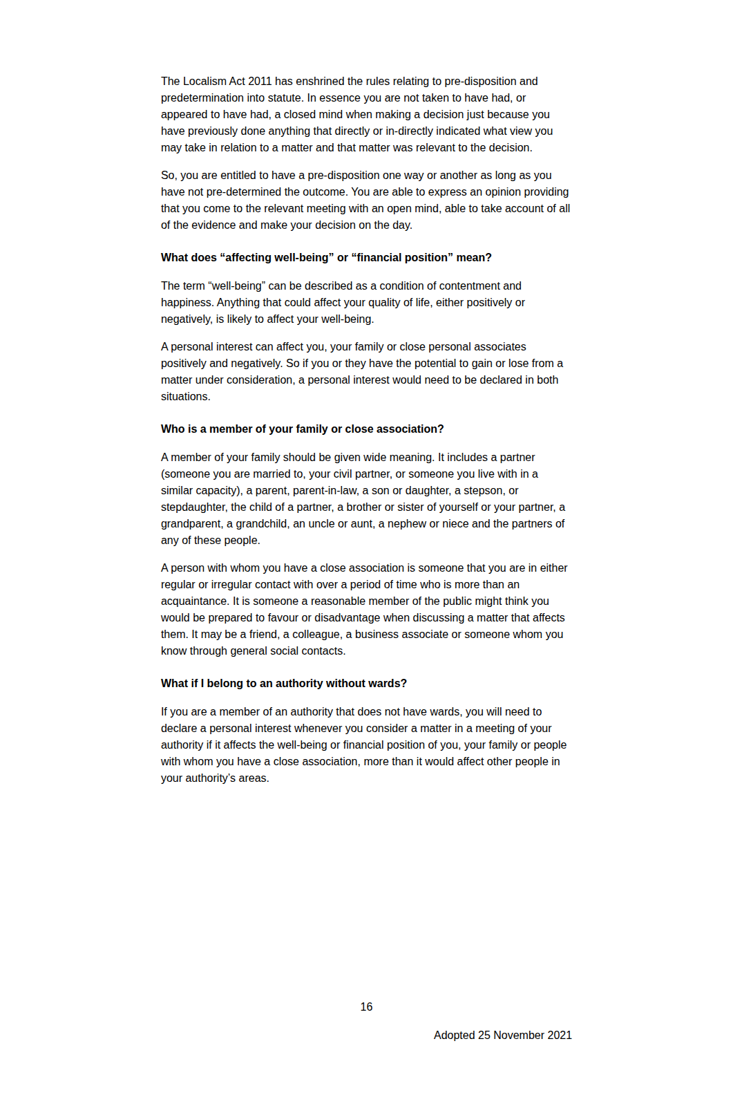The Localism Act 2011 has enshrined the rules relating to pre-disposition and predetermination into statute. In essence you are not taken to have had, or appeared to have had, a closed mind when making a decision just because you have previously done anything that directly or in-directly indicated what view you may take in relation to a matter and that matter was relevant to the decision.
So, you are entitled to have a pre-disposition one way or another as long as you have not pre-determined the outcome. You are able to express an opinion providing that you come to the relevant meeting with an open mind, able to take account of all of the evidence and make your decision on the day.
What does “affecting well-being” or “financial position” mean?
The term “well-being” can be described as a condition of contentment and happiness. Anything that could affect your quality of life, either positively or negatively, is likely to affect your well-being.
A personal interest can affect you, your family or close personal associates positively and negatively. So if you or they have the potential to gain or lose from a matter under consideration, a personal interest would need to be declared in both situations.
Who is a member of your family or close association?
A member of your family should be given wide meaning. It includes a partner (someone you are married to, your civil partner, or someone you live with in a similar capacity), a parent, parent-in-law, a son or daughter, a stepson, or stepdaughter, the child of a partner, a brother or sister of yourself or your partner, a grandparent, a grandchild, an uncle or aunt, a nephew or niece and the partners of any of these people.
A person with whom you have a close association is someone that you are in either regular or irregular contact with over a period of time who is more than an acquaintance. It is someone a reasonable member of the public might think you would be prepared to favour or disadvantage when discussing a matter that affects them. It may be a friend, a colleague, a business associate or someone whom you know through general social contacts.
What if I belong to an authority without wards?
If you are a member of an authority that does not have wards, you will need to declare a personal interest whenever you consider a matter in a meeting of your authority if it affects the well-being or financial position of you, your family or people with whom you have a close association, more than it would affect other people in your authority’s areas.
16
Adopted 25 November 2021